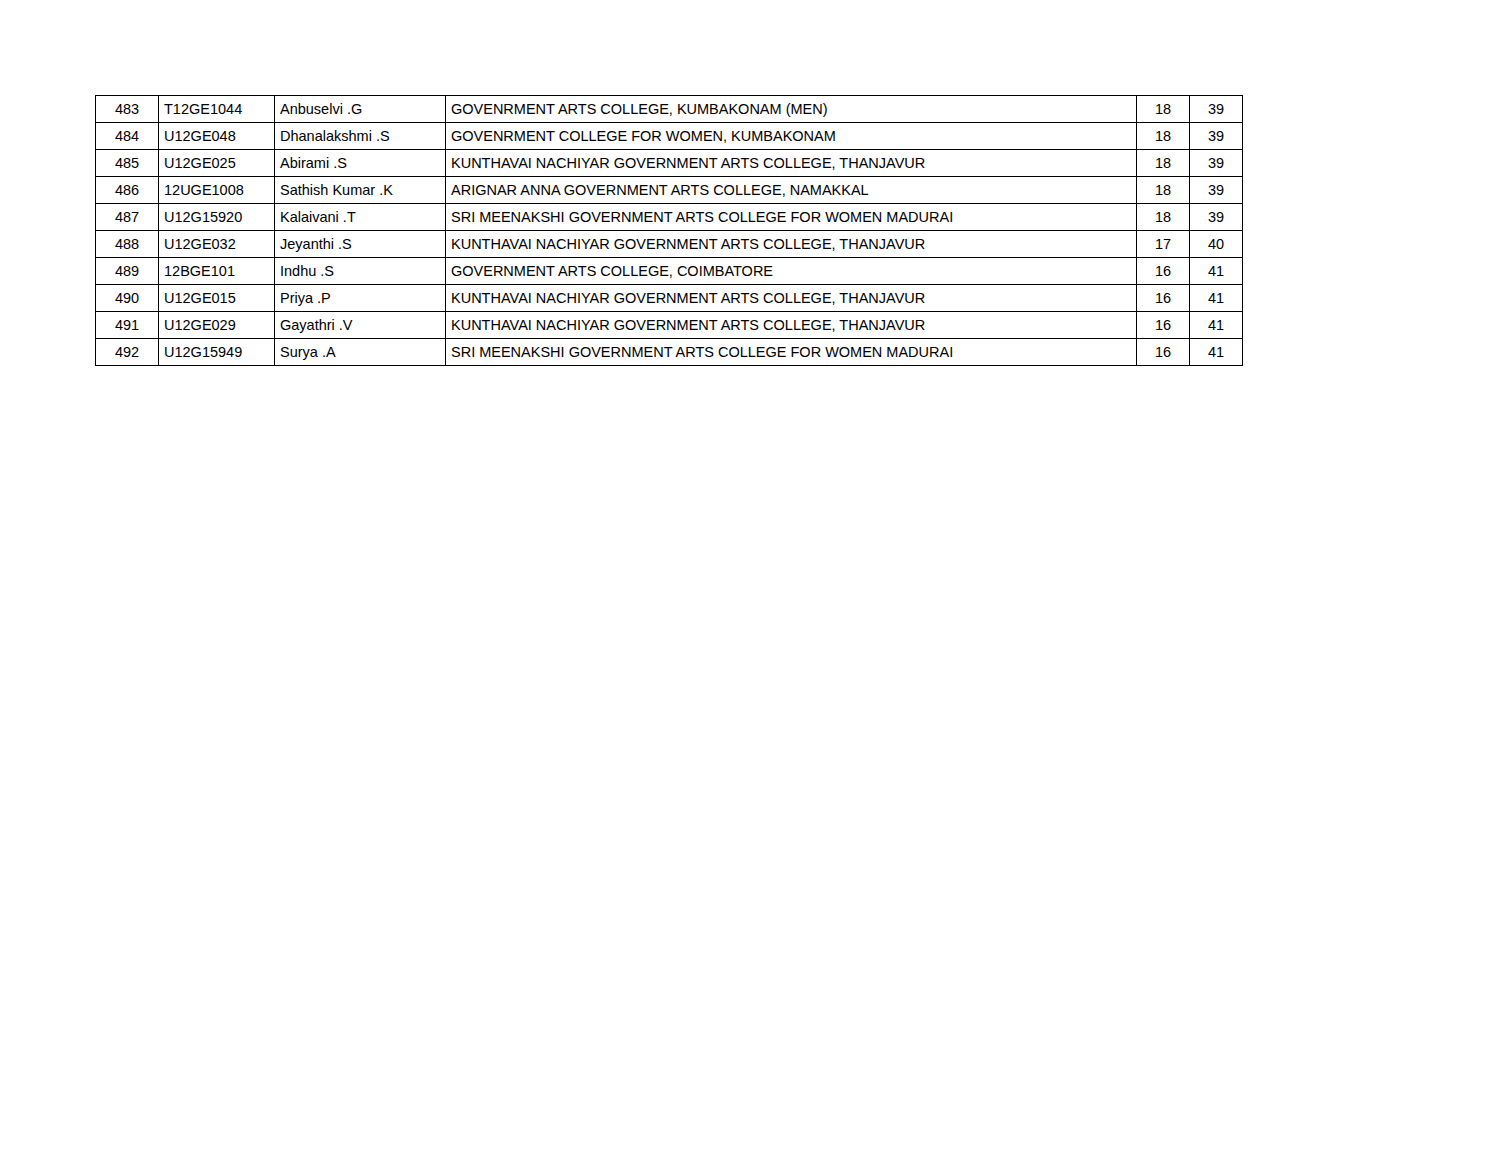| 483 | T12GE1044 | Anbuselvi .G | GOVENRMENT ARTS COLLEGE, KUMBAKONAM (MEN) | 18 | 39 |
| 484 | U12GE048 | Dhanalakshmi .S | GOVENRMENT COLLEGE FOR WOMEN, KUMBAKONAM | 18 | 39 |
| 485 | U12GE025 | Abirami .S | KUNTHAVAI NACHIYAR GOVERNMENT ARTS COLLEGE, THANJAVUR | 18 | 39 |
| 486 | 12UGE1008 | Sathish Kumar .K | ARIGNAR ANNA GOVERNMENT ARTS COLLEGE, NAMAKKAL | 18 | 39 |
| 487 | U12G15920 | Kalaivani .T | SRI MEENAKSHI GOVERNMENT ARTS COLLEGE FOR WOMEN MADURAI | 18 | 39 |
| 488 | U12GE032 | Jeyanthi .S | KUNTHAVAI NACHIYAR GOVERNMENT ARTS COLLEGE, THANJAVUR | 17 | 40 |
| 489 | 12BGE101 | Indhu .S | GOVERNMENT ARTS COLLEGE, COIMBATORE | 16 | 41 |
| 490 | U12GE015 | Priya .P | KUNTHAVAI NACHIYAR GOVERNMENT ARTS COLLEGE, THANJAVUR | 16 | 41 |
| 491 | U12GE029 | Gayathri .V | KUNTHAVAI NACHIYAR GOVERNMENT ARTS COLLEGE, THANJAVUR | 16 | 41 |
| 492 | U12G15949 | Surya .A | SRI MEENAKSHI GOVERNMENT ARTS COLLEGE FOR WOMEN MADURAI | 16 | 41 |